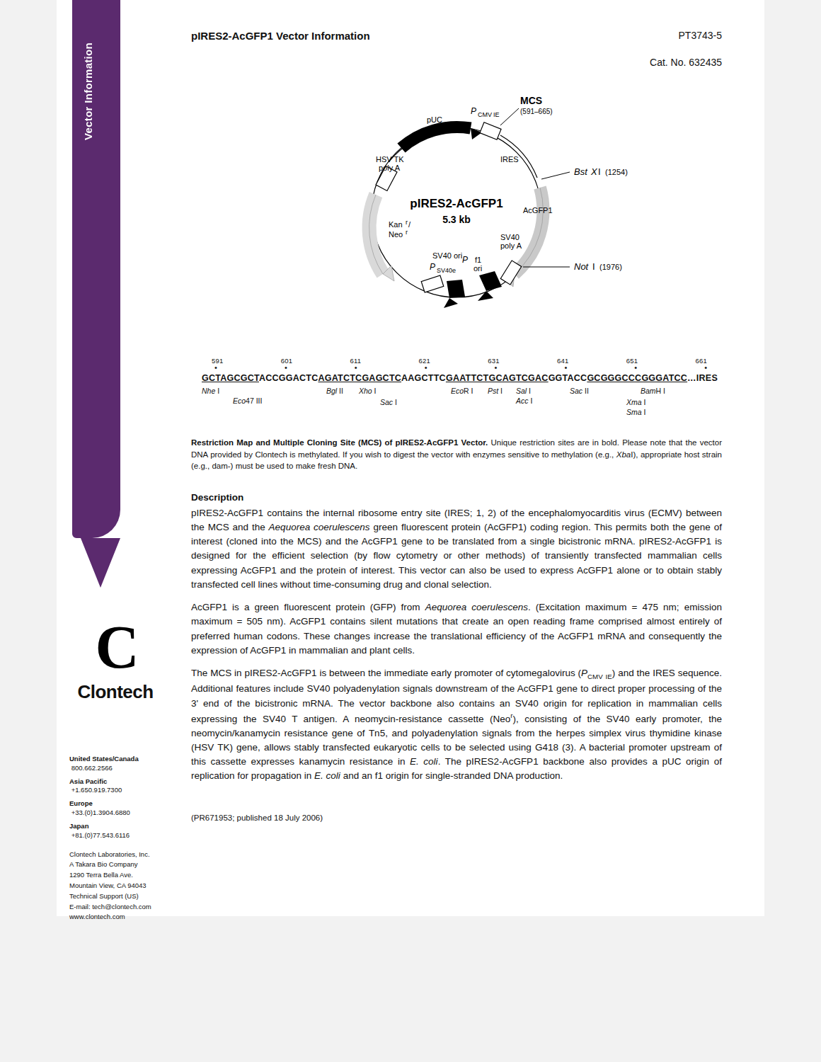Vector Information
C
Clontech
United States/Canada
800.662.2566
Asia Pacific
+1.650.919.7300
Europe
+33.(0)1.3904.6880
Japan
+81.(0)77.543.6116
Clontech Laboratories, Inc.
A Takara Bio Company
1290 Terra Bella Ave.
Mountain View, CA 94043
Technical Support (US)
E-mail: tech@clontech.com
www.clontech.com
pIRES2-AcGFP1 Vector Information
PT3743-5
Cat. No. 632435
pIRES2-AcGFP1 5.3 kb pUC ori P CMV IE MCS (591–665) IRES AcGFP1 SV40 poly A f1 ori P SV40 ori P SV40 e Kan r / Neo r HSV TK poly A Bst X I (1254) Not I (1976)
591601611621631641651661
••••••••
GCTAGCGCTACCGGACTCAGATCTCGAGCTCAAGCTTCGAATTCTGCAGTCGACGGTACCGCGGGCCCGGGATCC…IRES
Nhe I Eco47 III Bgl II Xho I Sac I Eco R I Pst I Sal I Acc I Sac II Bam H I Xma I Sma I
Restriction Map and Multiple Cloning Site (MCS) of pIRES2-AcGFP1 Vector. Unique restriction sites are in bold. Please note that the vector DNA provided by Clontech is methylated. If you wish to digest the vector with enzymes sensitive to methylation (e.g., Xba I), appropriate host strain (e.g., dam-) must be used to make fresh DNA.
Description
pIRES2-AcGFP1 contains the internal ribosome entry site (IRES; 1, 2) of the encephalomyocarditis virus (ECMV) between the MCS and the Aequorea coerulescens green fluorescent protein (AcGFP1) coding region. This permits both the gene of interest (cloned into the MCS) and the AcGFP1 gene to be translated from a single bicistronic mRNA. pIRES2-AcGFP1 is designed for the efficient selection (by flow cytometry or other methods) of transiently transfected mammalian cells expressing AcGFP1 and the protein of interest. This vector can also be used to express AcGFP1 alone or to obtain stably transfected cell lines without time-consuming drug and clonal selection.
AcGFP1 is a green fluorescent protein (GFP) from Aequorea coerulescens. (Excitation maximum = 475 nm; emission maximum = 505 nm). AcGFP1 contains silent mutations that create an open reading frame comprised almost entirely of preferred human codons. These changes increase the translational efficiency of the AcGFP1 mRNA and consequently the expression of AcGFP1 in mammalian and plant cells.
The MCS in pIRES2-AcGFP1 is between the immediate early promoter of cytomegalovirus (PCMV IE) and the IRES sequence. Additional features include SV40 polyadenylation signals downstream of the AcGFP1 gene to direct proper processing of the 3' end of the bicistronic mRNA. The vector backbone also contains an SV40 origin for replication in mammalian cells expressing the SV40 T antigen. A neomycin-resistance cassette (Neor), consisting of the SV40 early promoter, the neomycin/kanamycin resistance gene of Tn5, and polyadenylation signals from the herpes simplex virus thymidine kinase (HSV TK) gene, allows stably transfected eukaryotic cells to be selected using G418 (3). A bacterial promoter upstream of this cassette expresses kanamycin resistance in E. coli. The pIRES2-AcGFP1 backbone also provides a pUC origin of replication for propagation in E. coli and an f1 origin for single-stranded DNA production.
(PR671953; published 18 July 2006)